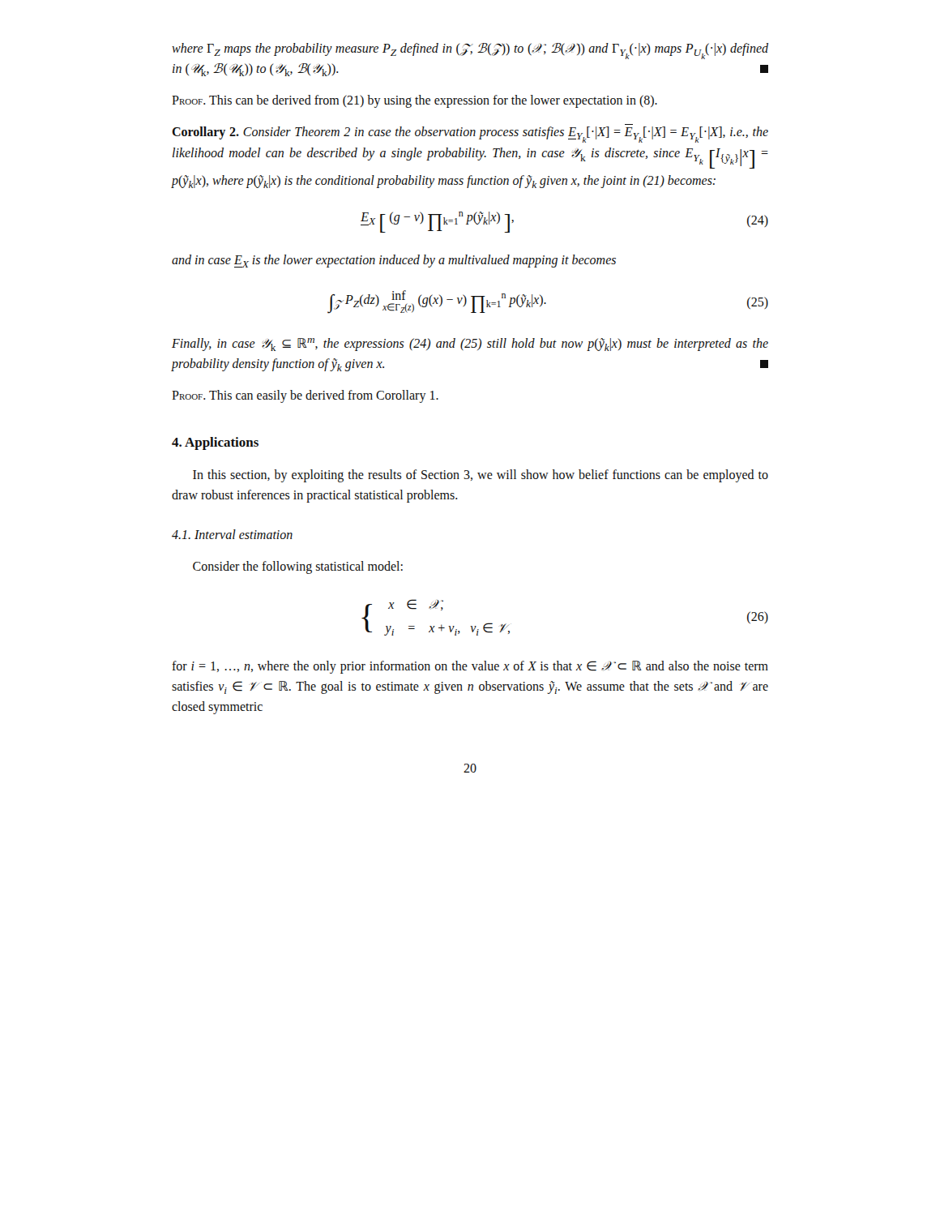where ΓZ maps the probability measure PZ defined in (𝒵, ℬ(𝒵)) to (𝒳, ℬ(𝒳)) and ΓYk(·|x) maps PUk(·|x) defined in (𝒰k, ℬ(𝒰k)) to (𝒴k, ℬ(𝒴k)).
Proof. This can be derived from (21) by using the expression for the lower expectation in (8).
Corollary 2. Consider Theorem 2 in case the observation process satisfies EYk[·|X] = EYk[·|X] = EYk[·|X], i.e., the likelihood model can be described by a single probability. Then, in case 𝒴k is discrete, since EYk [I{ỹk}|x] = p(ỹk|x), where p(ỹk|x) is the conditional probability mass function of ỹk given x, the joint in (21) becomes:
EX [ (g − ν) ∏k=1n p(ỹk|x) ],
(24)
and in case EX is the lower expectation induced by a multivalued mapping it becomes
∫𝒵 PZ(dz) inf x∈ΓZ(z) (g(x) − ν) ∏k=1n p(ỹk|x).
(25)
Finally, in case 𝒴k ⊆ ℝm, the expressions (24) and (25) still hold but now p(ỹk|x) must be interpreted as the probability density function of ỹk given x.
Proof. This can easily be derived from Corollary 1.
4. Applications
In this section, by exploiting the results of Section 3, we will show how belief functions can be employed to draw robust inferences in practical statistical problems.
4.1. Interval estimation
Consider the following statistical model:
{
| x | ∈ | 𝒳 , |
| y i | = | x + v i , v i ∈ 𝒱 , |
(26)
for i = 1, …, n, where the only prior information on the value x of X is that x ∈ 𝒳 ⊂ ℝ and also the noise term satisfies vi ∈ 𝒱 ⊂ ℝ. The goal is to estimate x given n observations ỹi. We assume that the sets 𝒳 and 𝒱 are closed symmetric
20